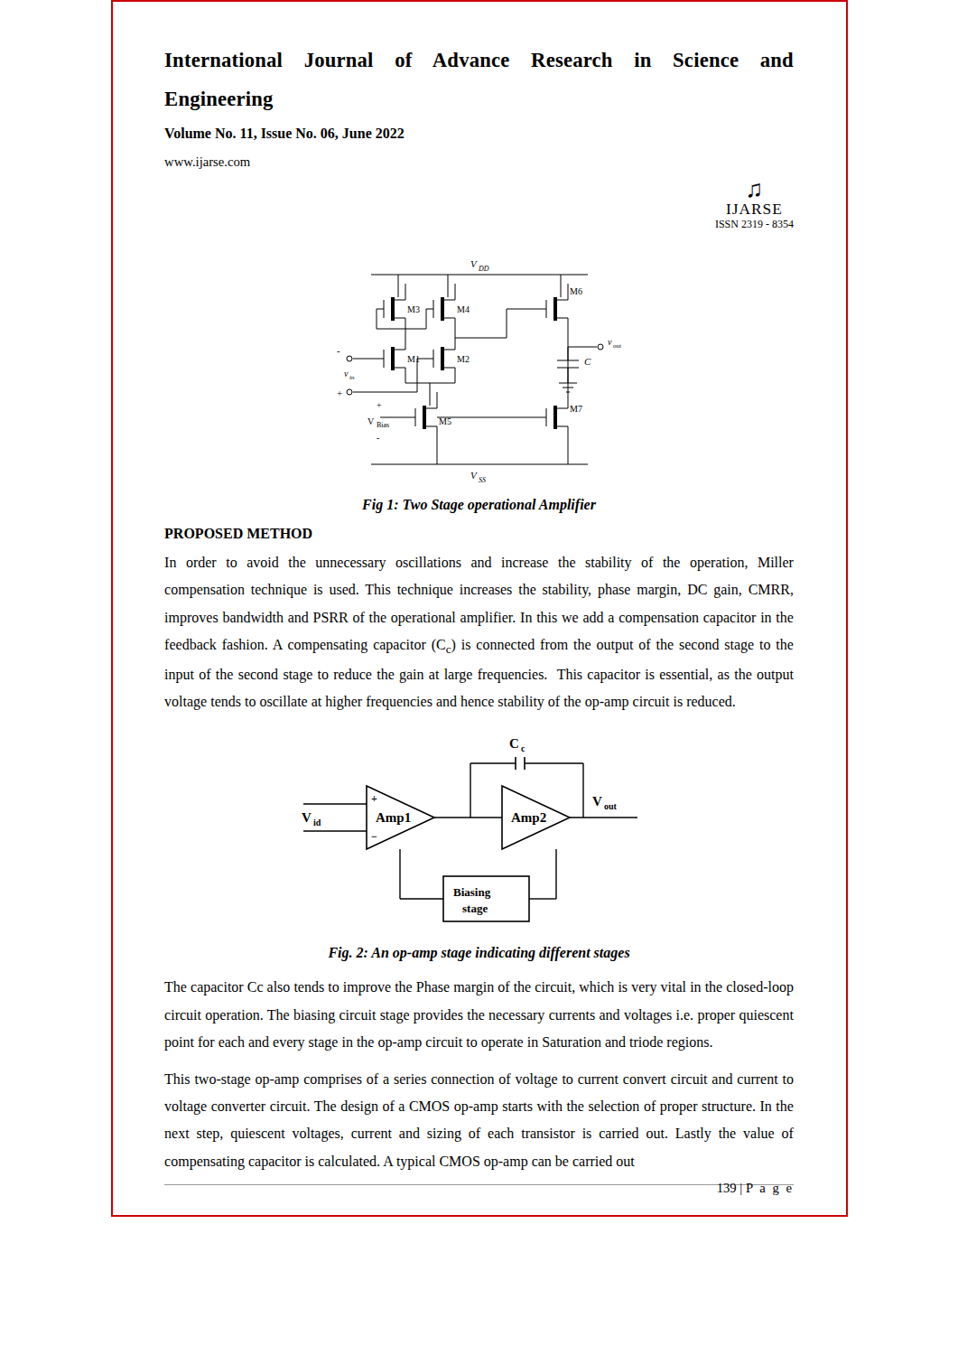International Journal of Advance Research in Science and Engineering
Volume No. 11, Issue No. 06, June 2022
www.ijarse.com
♫
IJARSE
ISSN 2319 - 8354
V DD V SS M3 M4 M1 M2 - + v in M5 + V Bias - M6 v out C M7
Fig 1: Two Stage operational Amplifier
Proposed Method
In order to avoid the unnecessary oscillations and increase the stability of the operation, Miller compensation technique is used. This technique increases the stability, phase margin, DC gain, CMRR, improves bandwidth and PSRR of the operational amplifier. In this we add a compensation capacitor in the feedback fashion. A compensating capacitor (Cc) is connected from the output of the second stage to the input of the second stage to reduce the gain at large frequencies. This capacitor is essential, as the output voltage tends to oscillate at higher frequencies and hence stability of the op-amp circuit is reduced.
V id Amp1 + − Amp2 V out C c Biasing stage
Fig. 2: An op-amp stage indicating different stages
The capacitor Cc also tends to improve the Phase margin of the circuit, which is very vital in the closed-loop circuit operation. The biasing circuit stage provides the necessary currents and voltages i.e. proper quiescent point for each and every stage in the op-amp circuit to operate in Saturation and triode regions.
This two-stage op-amp comprises of a series connection of voltage to current convert circuit and current to voltage converter circuit. The design of a CMOS op-amp starts with the selection of proper structure. In the next step, quiescent voltages, current and sizing of each transistor is carried out. Lastly the value of compensating capacitor is calculated. A typical CMOS op-amp can be carried out
139 | P a g e